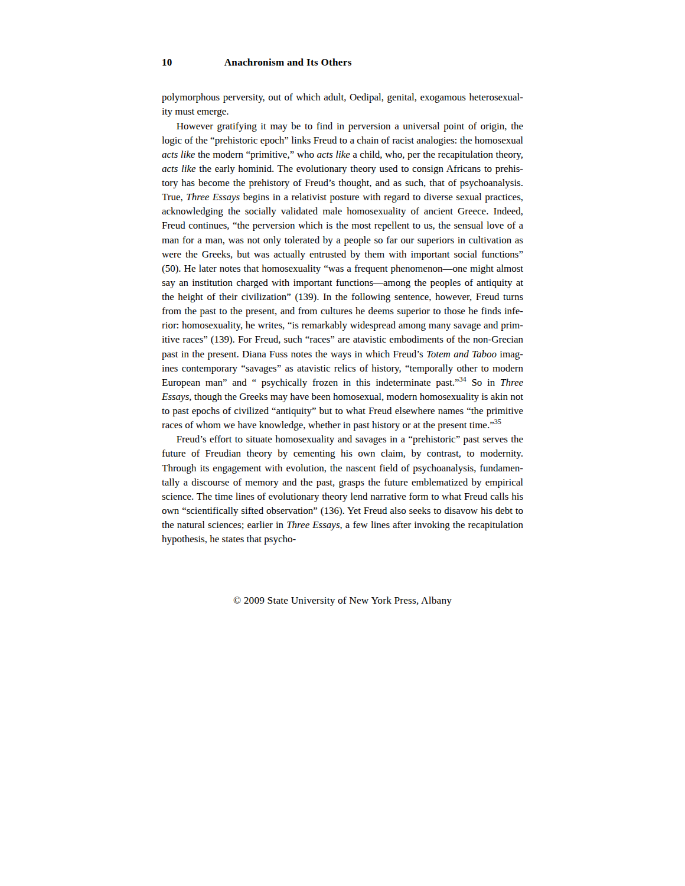10 Anachronism and Its Others
polymorphous perversity, out of which adult, Oedipal, genital, exogamous heterosexuality must emerge.
However gratifying it may be to find in perversion a universal point of origin, the logic of the “prehistoric epoch” links Freud to a chain of racist analogies: the homosexual acts like the modern “primitive,” who acts like a child, who, per the recapitulation theory, acts like the early hominid. The evolutionary theory used to consign Africans to prehistory has become the prehistory of Freud’s thought, and as such, that of psychoanalysis. True, Three Essays begins in a relativist posture with regard to diverse sexual practices, acknowledging the socially validated male homosexuality of ancient Greece. Indeed, Freud continues, “the perversion which is the most repellent to us, the sensual love of a man for a man, was not only tolerated by a people so far our superiors in cultivation as were the Greeks, but was actually entrusted by them with important social functions” (50). He later notes that homosexuality “was a frequent phenomenon—one might almost say an institution charged with important functions—among the peoples of antiquity at the height of their civilization” (139). In the following sentence, however, Freud turns from the past to the present, and from cultures he deems superior to those he finds inferior: homosexuality, he writes, “is remarkably widespread among many savage and primitive races” (139). For Freud, such “races” are atavistic embodiments of the non-Grecian past in the present. Diana Fuss notes the ways in which Freud’s Totem and Taboo imagines contemporary “savages” as atavistic relics of history, “temporally other to modern European man” and “ psychically frozen in this indeterminate past.”34 So in Three Essays, though the Greeks may have been homosexual, modern homosexuality is akin not to past epochs of civilized “antiquity” but to what Freud elsewhere names “the primitive races of whom we have knowledge, whether in past history or at the present time.”35
Freud’s effort to situate homosexuality and savages in a “prehistoric” past serves the future of Freudian theory by cementing his own claim, by contrast, to modernity. Through its engagement with evolution, the nascent field of psychoanalysis, fundamentally a discourse of memory and the past, grasps the future emblematized by empirical science. The time lines of evolutionary theory lend narrative form to what Freud calls his own “scientifically sifted observation” (136). Yet Freud also seeks to disavow his debt to the natural sciences; earlier in Three Essays, a few lines after invoking the recapitulation hypothesis, he states that psycho-
© 2009 State University of New York Press, Albany